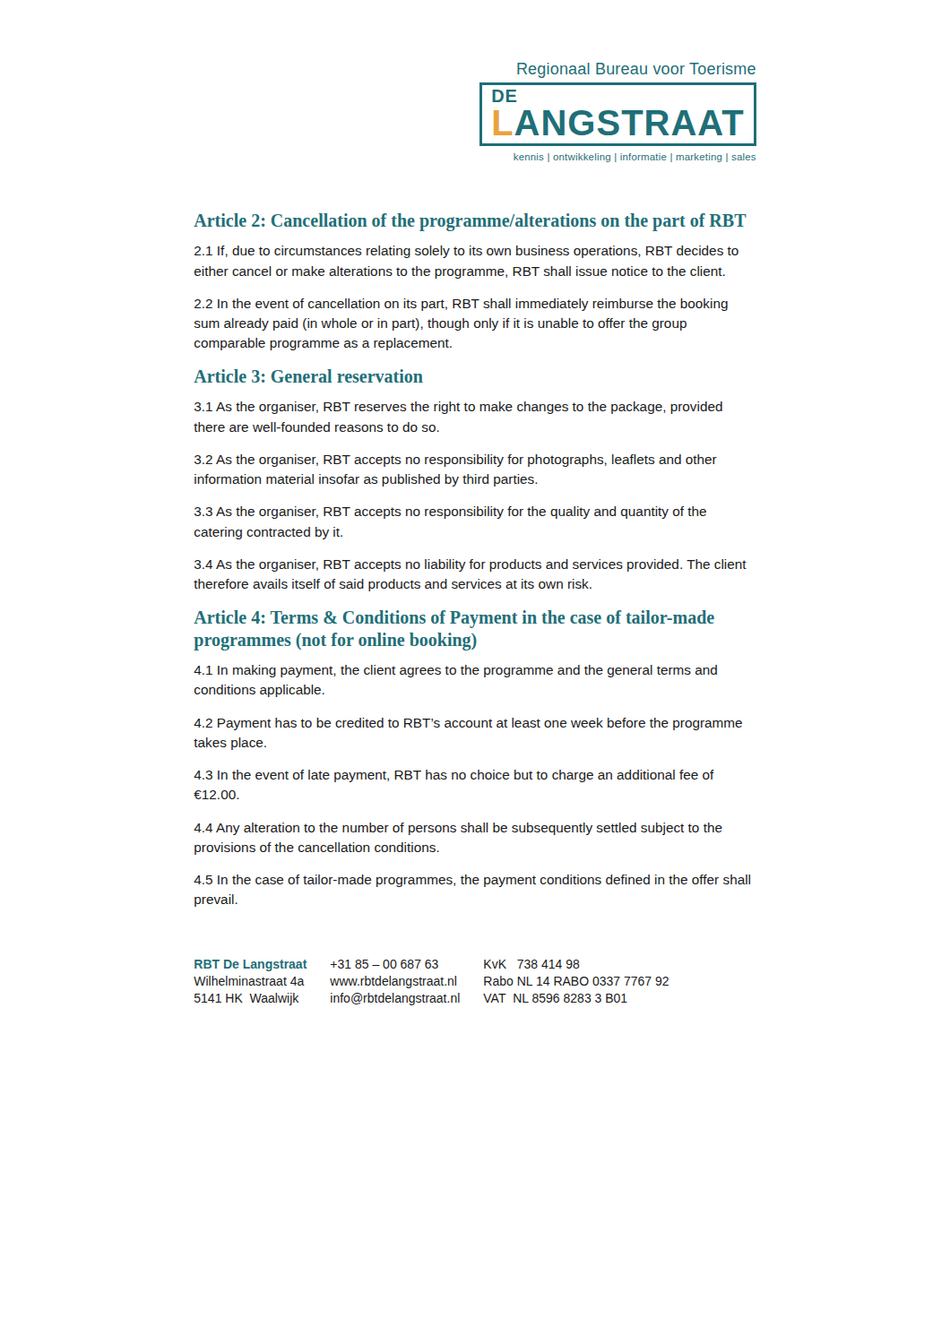Regionaal Bureau voor Toerisme
DE LANGSTRAAT
kennis | ontwikkeling | informatie | marketing | sales
Article 2: Cancellation of the programme/alterations on the part of RBT
2.1 If, due to circumstances relating solely to its own business operations, RBT decides to either cancel or make alterations to the programme, RBT shall issue notice to the client.
2.2 In the event of cancellation on its part, RBT shall immediately reimburse the booking sum already paid (in whole or in part), though only if it is unable to offer the group comparable programme as a replacement.
Article 3: General reservation
3.1 As the organiser, RBT reserves the right to make changes to the package, provided there are well-founded reasons to do so.
3.2 As the organiser, RBT accepts no responsibility for photographs, leaflets and other information material insofar as published by third parties.
3.3 As the organiser, RBT accepts no responsibility for the quality and quantity of the catering contracted by it.
3.4 As the organiser, RBT accepts no liability for products and services provided. The client therefore avails itself of said products and services at its own risk.
Article 4: Terms & Conditions of Payment in the case of tailor-made programmes (not for online booking)
4.1 In making payment, the client agrees to the programme and the general terms and conditions applicable.
4.2 Payment has to be credited to RBT’s account at least one week before the programme takes place.
4.3 In the event of late payment, RBT has no choice but to charge an additional fee of €12.00.
4.4 Any alteration to the number of persons shall be subsequently settled subject to the provisions of the cancellation conditions.
4.5 In the case of tailor-made programmes, the payment conditions defined in the offer shall prevail.
| RBT De Langstraat | +31 85 – 00 687 63 | KvK 738 414 98 |
| Wilhelminastraat 4a | www.rbtdelangstraat.nl | Rabo NL 14 RABO 0337 7767 92 |
| 5141 HK Waalwijk | info@rbtdelangstraat.nl | VAT NL 8596 8283 3 B01 |